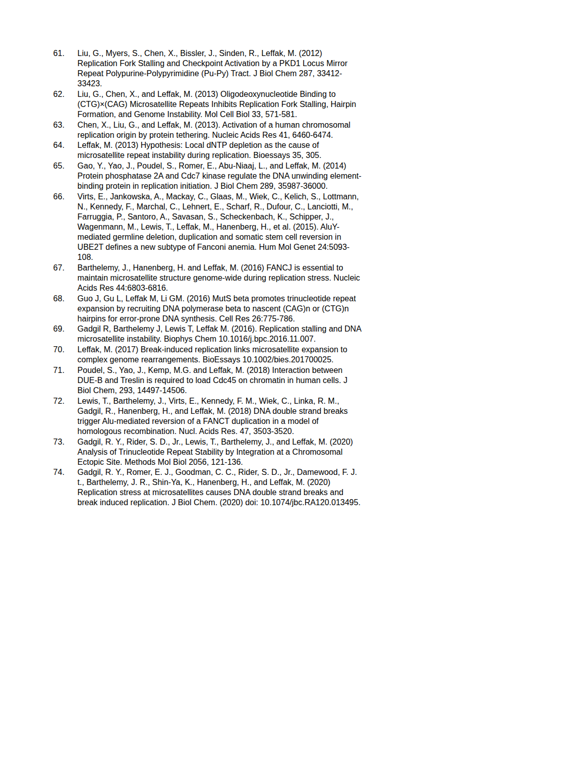61. Liu, G., Myers, S., Chen, X., Bissler, J., Sinden, R., Leffak, M. (2012) Replication Fork Stalling and Checkpoint Activation by a PKD1 Locus Mirror Repeat Polypurine-Polypyrimidine (Pu-Py) Tract. J Biol Chem 287, 33412-33423.
62. Liu, G., Chen, X., and Leffak, M. (2013) Oligodeoxynucleotide Binding to (CTG)×(CAG) Microsatellite Repeats Inhibits Replication Fork Stalling, Hairpin Formation, and Genome Instability. Mol Cell Biol 33, 571-581.
63. Chen, X., Liu, G., and Leffak, M. (2013). Activation of a human chromosomal replication origin by protein tethering. Nucleic Acids Res 41, 6460-6474.
64. Leffak, M. (2013) Hypothesis: Local dNTP depletion as the cause of microsatellite repeat instability during replication. Bioessays 35, 305.
65. Gao, Y., Yao, J., Poudel, S., Romer, E., Abu-Niaaj, L., and Leffak, M. (2014) Protein phosphatase 2A and Cdc7 kinase regulate the DNA unwinding element-binding protein in replication initiation. J Biol Chem 289, 35987-36000.
66. Virts, E., Jankowska, A., Mackay, C., Glaas, M., Wiek, C., Kelich, S., Lottmann, N., Kennedy, F., Marchal, C., Lehnert, E., Scharf, R., Dufour, C., Lanciotti, M., Farruggia, P., Santoro, A., Savasan, S., Scheckenbach, K., Schipper, J., Wagenmann, M., Lewis, T., Leffak, M., Hanenberg, H., et al. (2015). AluY-mediated germline deletion, duplication and somatic stem cell reversion in UBE2T defines a new subtype of Fanconi anemia. Hum Mol Genet 24:5093-108.
67. Barthelemy, J., Hanenberg, H. and Leffak, M. (2016) FANCJ is essential to maintain microsatellite structure genome-wide during replication stress. Nucleic Acids Res 44:6803-6816.
68. Guo J, Gu L, Leffak M, Li GM. (2016) MutS beta promotes trinucleotide repeat expansion by recruiting DNA polymerase beta to nascent (CAG)n or (CTG)n hairpins for error-prone DNA synthesis. Cell Res 26:775-786.
69. Gadgil R, Barthelemy J, Lewis T, Leffak M. (2016). Replication stalling and DNA microsatellite instability. Biophys Chem 10.1016/j.bpc.2016.11.007.
70. Leffak, M. (2017) Break-induced replication links microsatellite expansion to complex genome rearrangements. BioEssays 10.1002/bies.201700025.
71. Poudel, S., Yao, J., Kemp, M.G. and Leffak, M. (2018) Interaction between DUE-B and Treslin is required to load Cdc45 on chromatin in human cells. J Biol Chem, 293, 14497-14506.
72. Lewis, T., Barthelemy, J., Virts, E., Kennedy, F. M., Wiek, C., Linka, R. M., Gadgil, R., Hanenberg, H., and Leffak, M. (2018) DNA double strand breaks trigger Alu-mediated reversion of a FANCT duplication in a model of homologous recombination. Nucl. Acids Res. 47, 3503-3520.
73. Gadgil, R. Y., Rider, S. D., Jr., Lewis, T., Barthelemy, J., and Leffak, M. (2020) Analysis of Trinucleotide Repeat Stability by Integration at a Chromosomal Ectopic Site. Methods Mol Biol 2056, 121-136.
74. Gadgil, R. Y., Romer, E. J., Goodman, C. C., Rider, S. D., Jr., Damewood, F. J. t., Barthelemy, J. R., Shin-Ya, K., Hanenberg, H., and Leffak, M. (2020) Replication stress at microsatellites causes DNA double strand breaks and break induced replication. J Biol Chem. (2020) doi: 10.1074/jbc.RA120.013495.